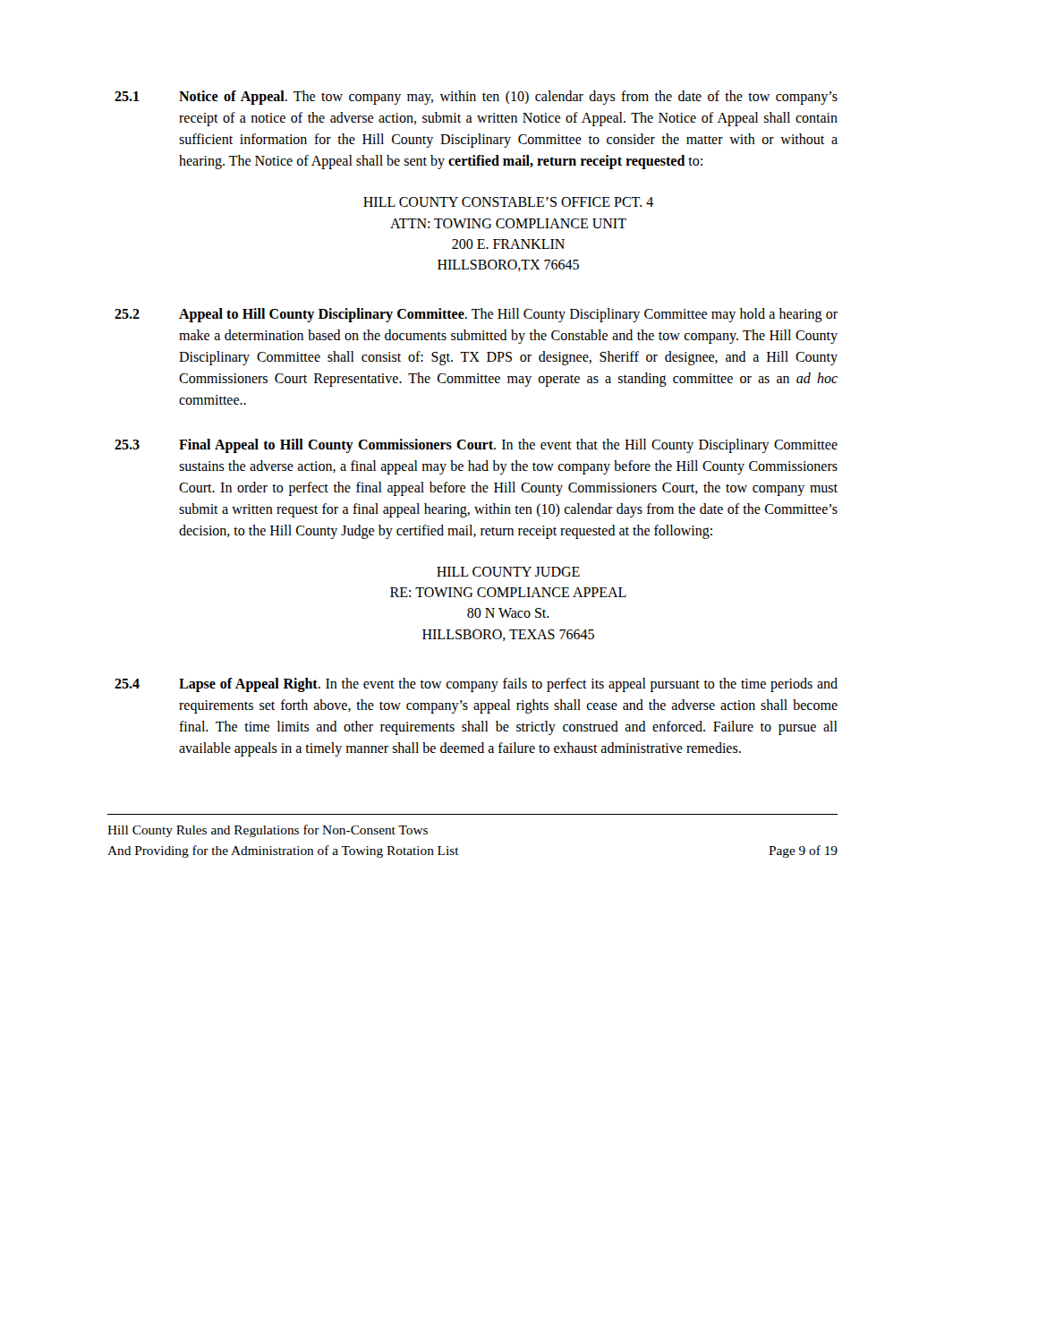25.1
Notice of Appeal. The tow company may, within ten (10) calendar days from the date of the tow company’s receipt of a notice of the adverse action, submit a written Notice of Appeal. The Notice of Appeal shall contain sufficient information for the Hill County Disciplinary Committee to consider the matter with or without a hearing. The Notice of Appeal shall be sent by certified mail, return receipt requested to:
HILL COUNTY CONSTABLE’S OFFICE PCT. 4
ATTN: TOWING COMPLIANCE UNIT
200 E. FRANKLIN
HILLSBORO,TX 76645
25.2
Appeal to Hill County Disciplinary Committee. The Hill County Disciplinary Committee may hold a hearing or make a determination based on the documents submitted by the Constable and the tow company. The Hill County Disciplinary Committee shall consist of: Sgt. TX DPS or designee, Sheriff or designee, and a Hill County Commissioners Court Representative. The Committee may operate as a standing committee or as an ad hoc committee..
25.3
Final Appeal to Hill County Commissioners Court. In the event that the Hill County Disciplinary Committee sustains the adverse action, a final appeal may be had by the tow company before the Hill County Commissioners Court. In order to perfect the final appeal before the Hill County Commissioners Court, the tow company must submit a written request for a final appeal hearing, within ten (10) calendar days from the date of the Committee’s decision, to the Hill County Judge by certified mail, return receipt requested at the following:
HILL COUNTY JUDGE
RE: TOWING COMPLIANCE APPEAL
80 N Waco St.
HILLSBORO, TEXAS 76645
25.4
Lapse of Appeal Right. In the event the tow company fails to perfect its appeal pursuant to the time periods and requirements set forth above, the tow company’s appeal rights shall cease and the adverse action shall become final. The time limits and other requirements shall be strictly construed and enforced. Failure to pursue all available appeals in a timely manner shall be deemed a failure to exhaust administrative remedies.
Hill County Rules and Regulations for Non-Consent Tows
And Providing for the Administration of a Towing Rotation List Page 9 of 19